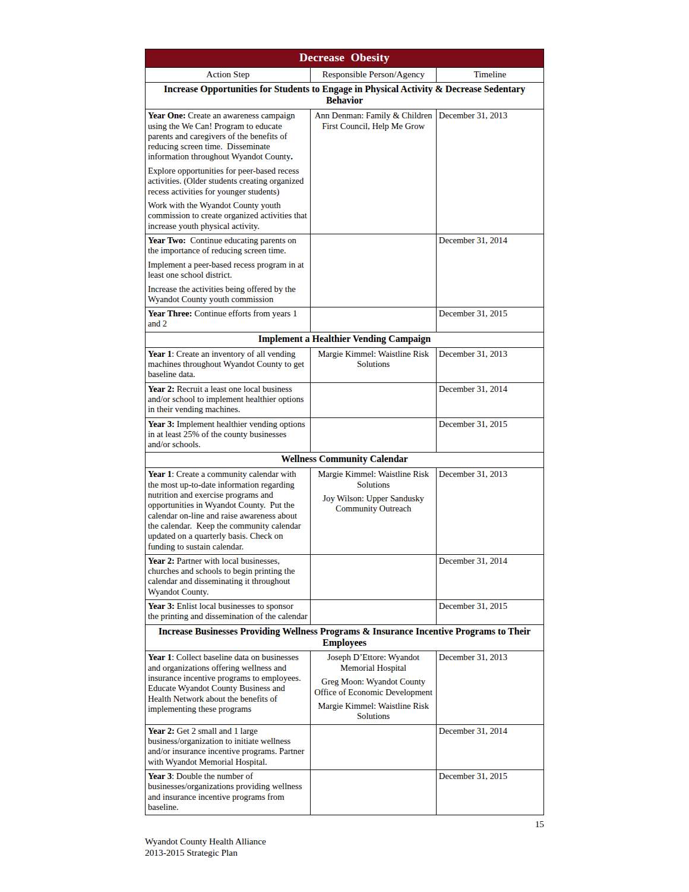| Decrease Obesity |
| Action Step | Responsible Person/Agency | Timeline |
| Increase Opportunities for Students to Engage in Physical Activity & Decrease Sedentary Behavior |
| Year One: Create an awareness campaign using the We Can! Program to educate parents and caregivers of the benefits of reducing screen time. Disseminate information throughout Wyandot County . Explore opportunities for peer-based recess activities. (Older students creating organized recess activities for younger students) Work with the Wyandot County youth commission to create organized activities that increase youth physical activity. | Ann Denman: Family & Children First Council, Help Me Grow | December 31, 2013 |
| Year Two: Continue educating parents on the importance of reducing screen time. Implement a peer-based recess program in at least one school district. Increase the activities being offered by the Wyandot County youth commission | | December 31, 2014 |
| Year Three: Continue efforts from years 1 and 2 | | December 31, 2015 |
| Implement a Healthier Vending Campaign |
| Year 1 : Create an inventory of all vending machines throughout Wyandot County to get baseline data. | Margie Kimmel: Waistline Risk Solutions | December 31, 2013 |
| Year 2: Recruit a least one local business and/or school to implement healthier options in their vending machines. | | December 31, 2014 |
| Year 3: Implement healthier vending options in at least 25% of the county businesses and/or schools. | | December 31, 2015 |
| Wellness Community Calendar |
| Year 1 : Create a community calendar with the most up-to-date information regarding nutrition and exercise programs and opportunities in Wyandot County. Put the calendar on-line and raise awareness about the calendar. Keep the community calendar updated on a quarterly basis. Check on funding to sustain calendar. | Margie Kimmel: Waistline Risk Solutions Joy Wilson: Upper Sandusky Community Outreach | December 31, 2013 |
| Year 2: Partner with local businesses, churches and schools to begin printing the calendar and disseminating it throughout Wyandot County. | | December 31, 2014 |
| Year 3: Enlist local businesses to sponsor the printing and dissemination of the calendar | | December 31, 2015 |
| Increase Businesses Providing Wellness Programs & Insurance Incentive Programs to Their Employees |
| Year 1 : Collect baseline data on businesses and organizations offering wellness and insurance incentive programs to employees. Educate Wyandot County Business and Health Network about the benefits of implementing these programs | Joseph D’Ettore: Wyandot Memorial Hospital Greg Moon: Wyandot County Office of Economic Development Margie Kimmel: Waistline Risk Solutions | December 31, 2013 |
| Year 2: Get 2 small and 1 large business/organization to initiate wellness and/or insurance incentive programs. Partner with Wyandot Memorial Hospital. | | December 31, 2014 |
| Year 3 : Double the number of businesses/organizations providing wellness and insurance incentive programs from baseline. | | December 31, 2015 |
15
Wyandot County Health Alliance
2013-2015 Strategic Plan